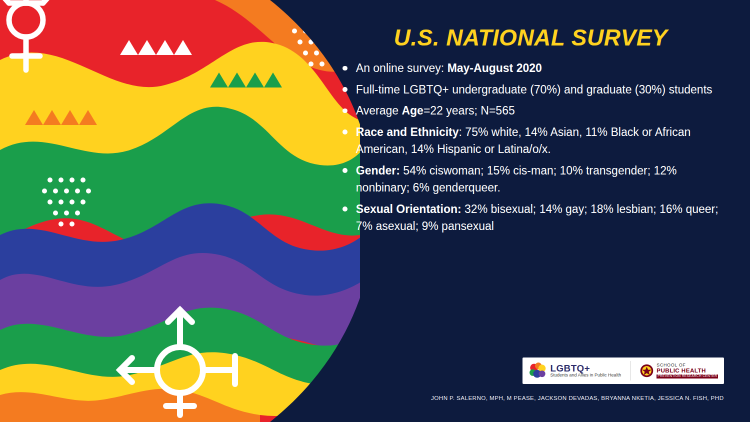U.S. National Survey
An online survey: May-August 2020
Full-time LGBTQ+ undergraduate (70%) and graduate (30%) students
Average Age=22 years; N=565
Race and Ethnicity: 75% white, 14% Asian, 11% Black or African American, 14% Hispanic or Latina/o/x.
Gender: 54% ciswoman; 15% cis-man; 10% transgender; 12% nonbinary; 6% genderqueer.
Sexual Orientation: 32% bisexual; 14% gay; 18% lesbian; 16% queer; 7% asexual; 9% pansexual
LGBTQ+ Students and Allies in Public Health
SCHOOL OF PUBLIC HEALTH PREVENTION RESEARCH CENTER
John P. Salerno, MPH, M Pease, Jackson Devadas, Bryanna Nketia, Jessica N. Fish, PhD